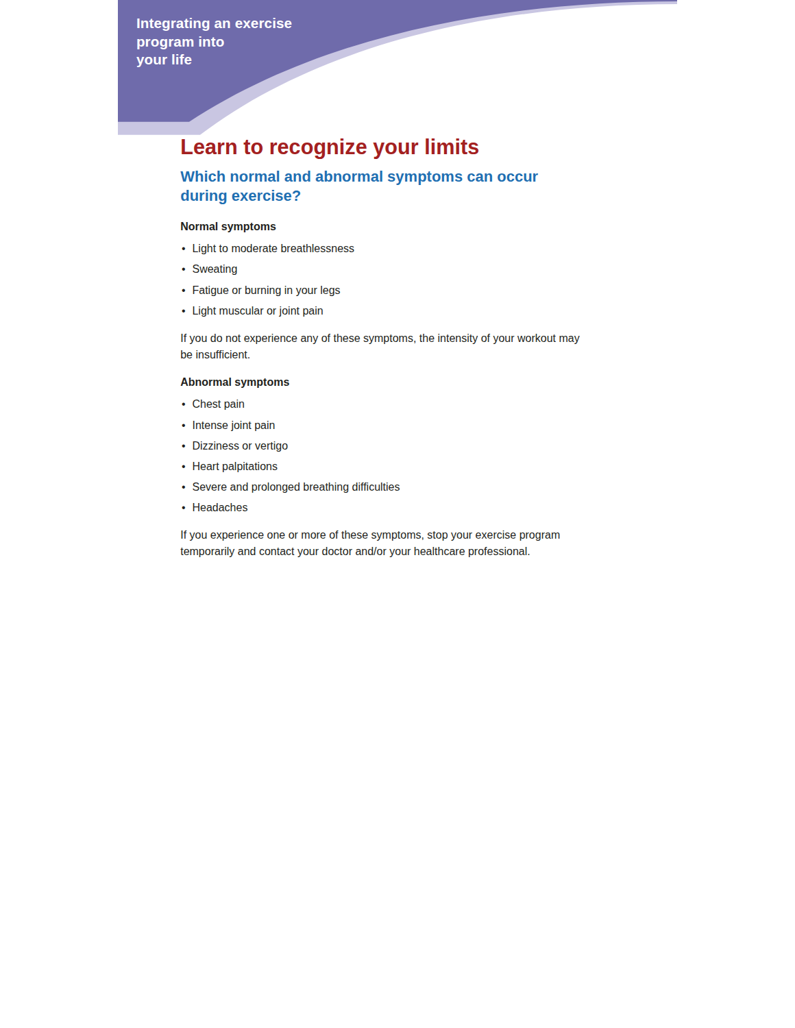Integrating an exercise
program into
your life
Learn to recognize your limits
Which normal and abnormal symptoms can occur during exercise?
Normal symptoms
Light to moderate breathlessness
Sweating
Fatigue or burning in your legs
Light muscular or joint pain
If you do not experience any of these symptoms, the intensity of your workout may be insufficient.
Abnormal symptoms
Chest pain
Intense joint pain
Dizziness or vertigo
Heart palpitations
Severe and prolonged breathing difficulties
Headaches
If you experience one or more of these symptoms, stop your exercise program temporarily and contact your doctor and/or your healthcare professional.